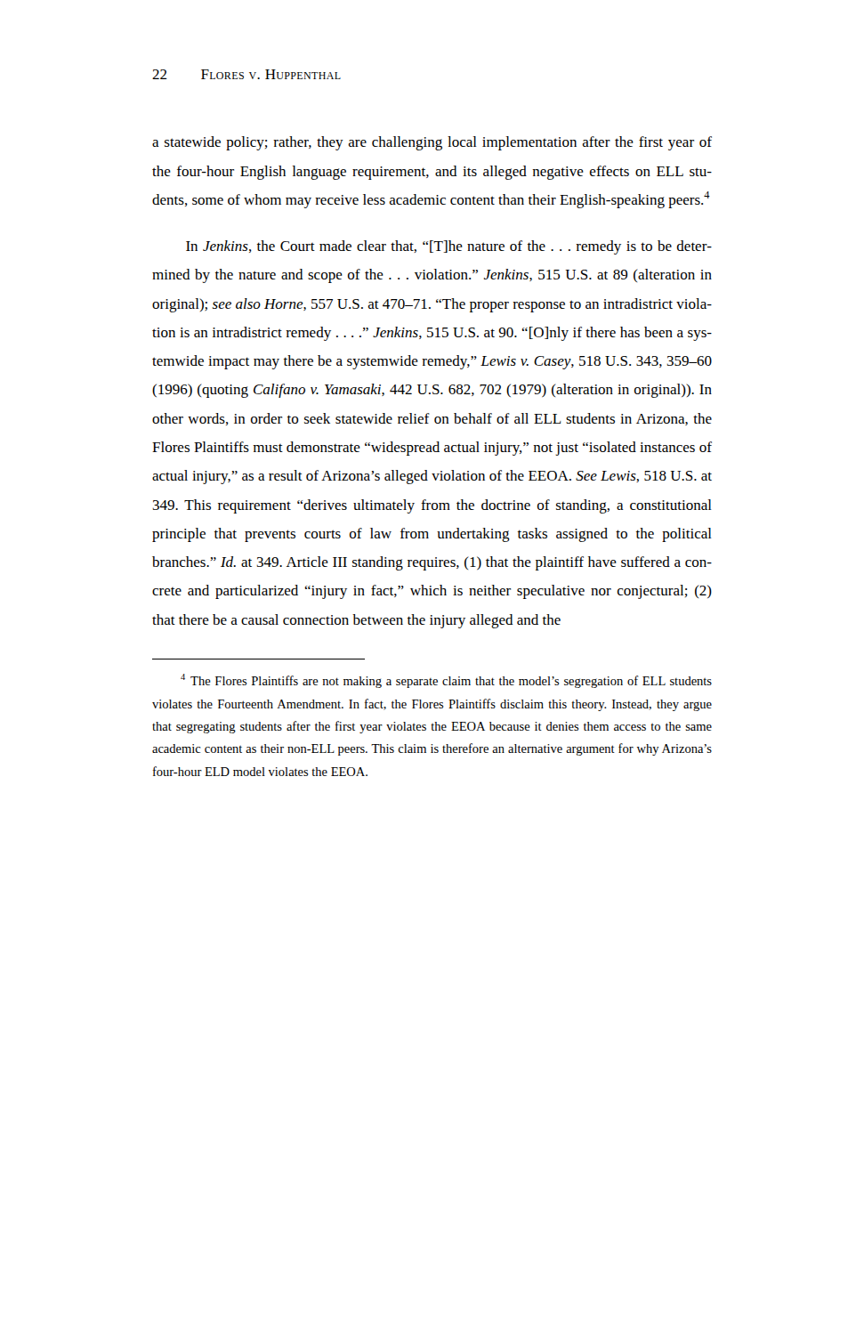22 Flores v. Huppenthal
a statewide policy; rather, they are challenging local implementation after the first year of the four-hour English language requirement, and its alleged negative effects on ELL students, some of whom may receive less academic content than their English-speaking peers.4
In Jenkins, the Court made clear that, “[T]he nature of the . . . remedy is to be determined by the nature and scope of the . . . violation.” Jenkins, 515 U.S. at 89 (alteration in original); see also Horne, 557 U.S. at 470–71. “The proper response to an intradistrict violation is an intradistrict remedy . . . .” Jenkins, 515 U.S. at 90. “[O]nly if there has been a systemwide impact may there be a systemwide remedy,” Lewis v. Casey, 518 U.S. 343, 359–60 (1996) (quoting Califano v. Yamasaki, 442 U.S. 682, 702 (1979) (alteration in original)). In other words, in order to seek statewide relief on behalf of all ELL students in Arizona, the Flores Plaintiffs must demonstrate “widespread actual injury,” not just “isolated instances of actual injury,” as a result of Arizona’s alleged violation of the EEOA. See Lewis, 518 U.S. at 349. This requirement “derives ultimately from the doctrine of standing, a constitutional principle that prevents courts of law from undertaking tasks assigned to the political branches.” Id. at 349. Article III standing requires, (1) that the plaintiff have suffered a concrete and particularized “injury in fact,” which is neither speculative nor conjectural; (2) that there be a causal connection between the injury alleged and the
4 The Flores Plaintiffs are not making a separate claim that the model’s segregation of ELL students violates the Fourteenth Amendment. In fact, the Flores Plaintiffs disclaim this theory. Instead, they argue that segregating students after the first year violates the EEOA because it denies them access to the same academic content as their non-ELL peers. This claim is therefore an alternative argument for why Arizona’s four-hour ELD model violates the EEOA.